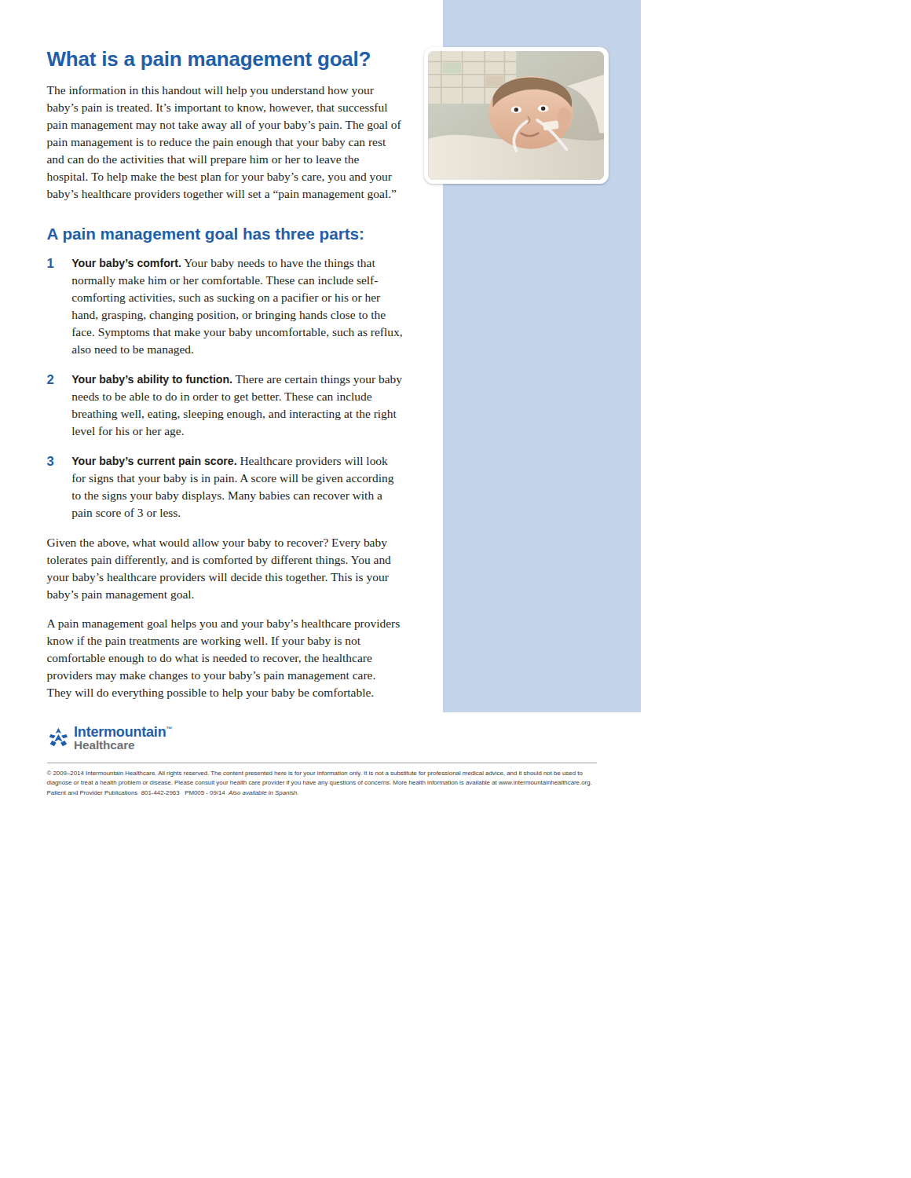What is a pain management goal?
The information in this handout will help you understand how your baby’s pain is treated. It’s important to know, however, that successful pain management may not take away all of your baby’s pain. The goal of pain management is to reduce the pain enough that your baby can rest and can do the activities that will prepare him or her to leave the hospital. To help make the best plan for your baby’s care, you and your baby’s healthcare providers together will set a “pain management goal.”
A pain management goal has three parts:
1 Your baby’s comfort. Your baby needs to have the things that normally make him or her comfortable. These can include self-comforting activities, such as sucking on a pacifier or his or her hand, grasping, changing position, or bringing hands close to the face. Symptoms that make your baby uncomfortable, such as reflux, also need to be managed.
2 Your baby’s ability to function. There are certain things your baby needs to be able to do in order to get better. These can include breathing well, eating, sleeping enough, and interacting at the right level for his or her age.
3 Your baby’s current pain score. Healthcare providers will look for signs that your baby is in pain. A score will be given according to the signs your baby displays. Many babies can recover with a pain score of 3 or less.
Given the above, what would allow your baby to recover? Every baby tolerates pain differently, and is comforted by different things. You and your baby’s healthcare providers will decide this together. This is your baby’s pain management goal.
A pain management goal helps you and your baby’s healthcare providers know if the pain treatments are working well. If your baby is not comfortable enough to do what is needed to recover, the healthcare providers may make changes to your baby’s pain management care. They will do everything possible to help your baby be comfortable.
Intermountain™
Healthcare
© 2009–2014 Intermountain Healthcare. All rights reserved. The content presented here is for your information only. It is not a substitute for professional medical advice, and it should not be used to diagnose or treat a health problem or disease. Please consult your health care provider if you have any questions of concerns. More health information is available at www.intermountainhealthcare.org.
Patient and Provider Publications 801-442-2963 PM005 - 09/14 Also available in Spanish.